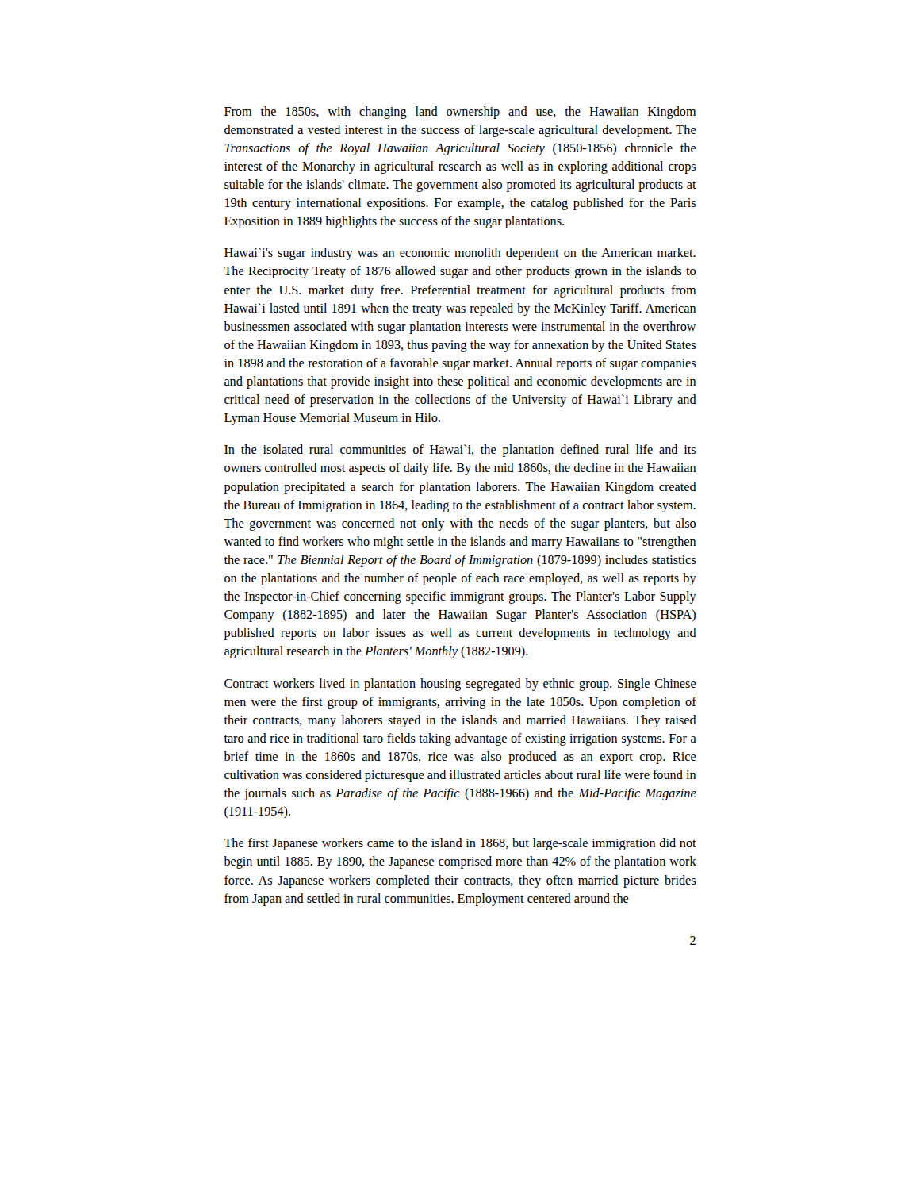From the 1850s, with changing land ownership and use, the Hawaiian Kingdom demonstrated a vested interest in the success of large-scale agricultural development. The Transactions of the Royal Hawaiian Agricultural Society (1850-1856) chronicle the interest of the Monarchy in agricultural research as well as in exploring additional crops suitable for the islands' climate. The government also promoted its agricultural products at 19th century international expositions. For example, the catalog published for the Paris Exposition in 1889 highlights the success of the sugar plantations.
Hawai`i's sugar industry was an economic monolith dependent on the American market. The Reciprocity Treaty of 1876 allowed sugar and other products grown in the islands to enter the U.S. market duty free. Preferential treatment for agricultural products from Hawai`i lasted until 1891 when the treaty was repealed by the McKinley Tariff. American businessmen associated with sugar plantation interests were instrumental in the overthrow of the Hawaiian Kingdom in 1893, thus paving the way for annexation by the United States in 1898 and the restoration of a favorable sugar market. Annual reports of sugar companies and plantations that provide insight into these political and economic developments are in critical need of preservation in the collections of the University of Hawai`i Library and Lyman House Memorial Museum in Hilo.
In the isolated rural communities of Hawai`i, the plantation defined rural life and its owners controlled most aspects of daily life. By the mid 1860s, the decline in the Hawaiian population precipitated a search for plantation laborers. The Hawaiian Kingdom created the Bureau of Immigration in 1864, leading to the establishment of a contract labor system. The government was concerned not only with the needs of the sugar planters, but also wanted to find workers who might settle in the islands and marry Hawaiians to "strengthen the race." The Biennial Report of the Board of Immigration (1879-1899) includes statistics on the plantations and the number of people of each race employed, as well as reports by the Inspector-in-Chief concerning specific immigrant groups. The Planter's Labor Supply Company (1882-1895) and later the Hawaiian Sugar Planter's Association (HSPA) published reports on labor issues as well as current developments in technology and agricultural research in the Planters' Monthly (1882-1909).
Contract workers lived in plantation housing segregated by ethnic group. Single Chinese men were the first group of immigrants, arriving in the late 1850s. Upon completion of their contracts, many laborers stayed in the islands and married Hawaiians. They raised taro and rice in traditional taro fields taking advantage of existing irrigation systems. For a brief time in the 1860s and 1870s, rice was also produced as an export crop. Rice cultivation was considered picturesque and illustrated articles about rural life were found in the journals such as Paradise of the Pacific (1888-1966) and the Mid-Pacific Magazine (1911-1954).
The first Japanese workers came to the island in 1868, but large-scale immigration did not begin until 1885. By 1890, the Japanese comprised more than 42% of the plantation work force. As Japanese workers completed their contracts, they often married picture brides from Japan and settled in rural communities. Employment centered around the
2